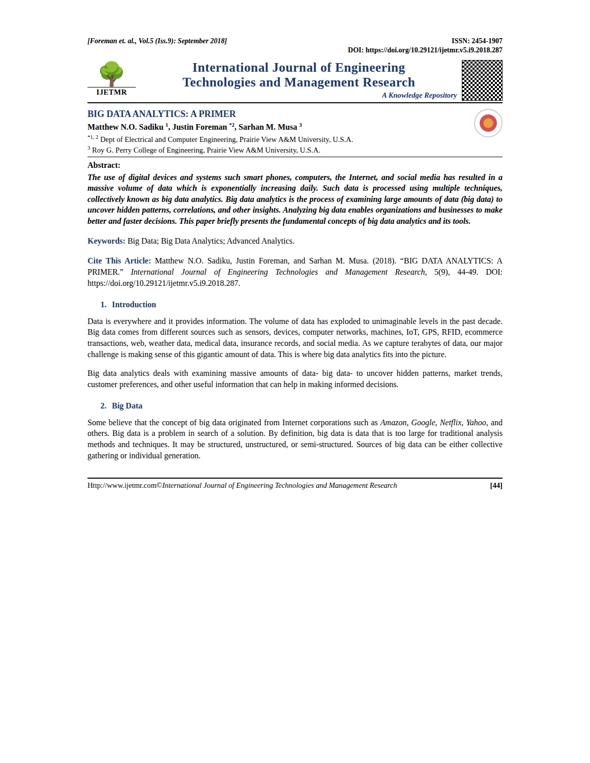[Foreman et. al., Vol.5 (Iss.9): September 2018]
ISSN: 2454-1907
DOI: https://doi.org/10.29121/ijetmr.v5.i9.2018.287
🌳
IJETMR
International Journal of Engineering
Technologies and Management Research
A Knowledge Repository
BIG DATA ANALYTICS: A PRIMER
Matthew N.O. Sadiku 1, Justin Foreman *2, Sarhan M. Musa 3
*1, 2 Dept of Electrical and Computer Engineering, Prairie View A&M University, U.S.A.
3 Roy G. Perry College of Engineering, Prairie View A&M University, U.S.A.
Abstract:
The use of digital devices and systems such smart phones, computers, the Internet, and social media has resulted in a massive volume of data which is exponentially increasing daily. Such data is processed using multiple techniques, collectively known as big data analytics. Big data analytics is the process of examining large amounts of data (big data) to uncover hidden patterns, correlations, and other insights. Analyzing big data enables organizations and businesses to make better and faster decisions. This paper briefly presents the fundamental concepts of big data analytics and its tools.
Keywords: Big Data; Big Data Analytics; Advanced Analytics.
Cite This Article: Matthew N.O. Sadiku, Justin Foreman, and Sarhan M. Musa. (2018). “BIG DATA ANALYTICS: A PRIMER.” International Journal of Engineering Technologies and Management Research, 5(9), 44-49. DOI: https://doi.org/10.29121/ijetmr.v5.i9.2018.287.
1. Introduction
Data is everywhere and it provides information. The volume of data has exploded to unimaginable levels in the past decade. Big data comes from different sources such as sensors, devices, computer networks, machines, IoT, GPS, RFID, ecommerce transactions, web, weather data, medical data, insurance records, and social media. As we capture terabytes of data, our major challenge is making sense of this gigantic amount of data. This is where big data analytics fits into the picture.
Big data analytics deals with examining massive amounts of data- big data- to uncover hidden patterns, market trends, customer preferences, and other useful information that can help in making informed decisions.
2. Big Data
Some believe that the concept of big data originated from Internet corporations such as Amazon, Google, Netflix, Yahoo, and others. Big data is a problem in search of a solution. By definition, big data is data that is too large for traditional analysis methods and techniques. It may be structured, unstructured, or semi-structured. Sources of big data can be either collective gathering or individual generation.
Http://www.ijetmr.com©International Journal of Engineering Technologies and Management Research
[44]